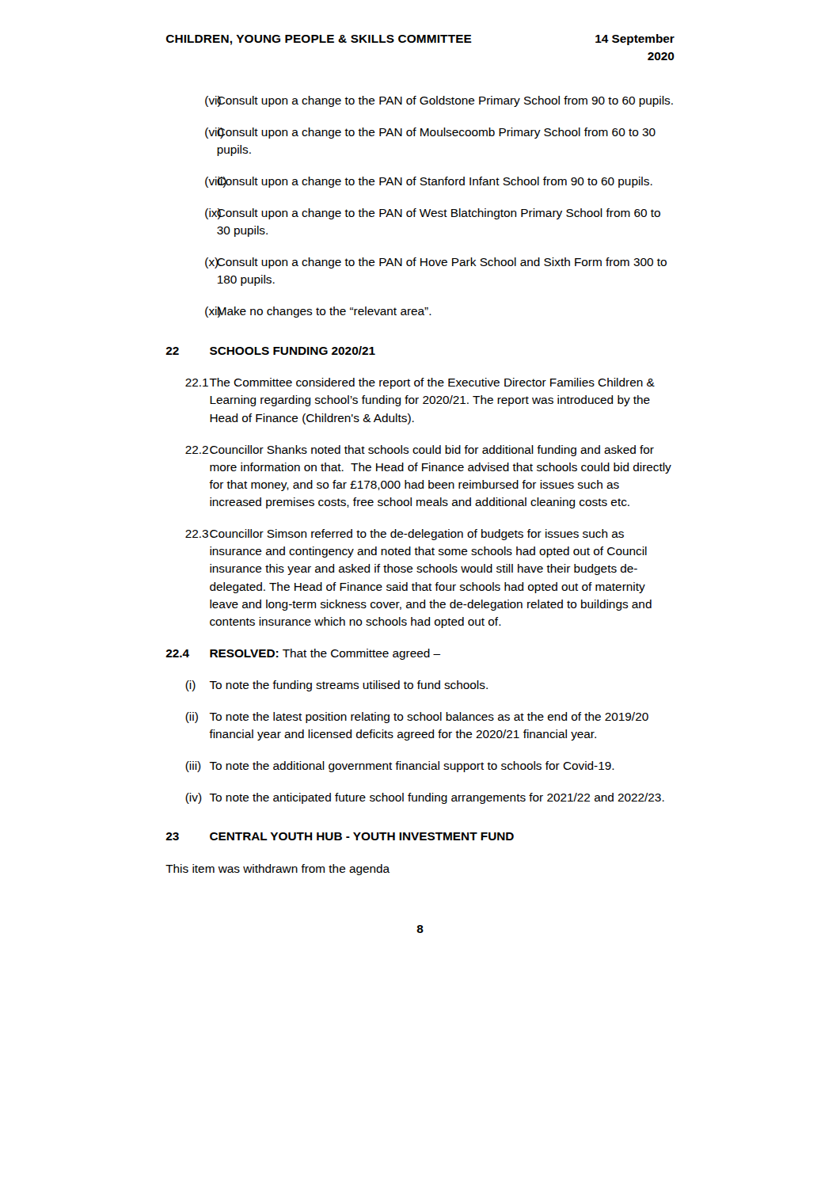Children, Young People & Skills Committee
14 September 2020
(vi)
Consult upon a change to the PAN of Goldstone Primary School from 90 to 60 pupils.
(vii)
Consult upon a change to the PAN of Moulsecoomb Primary School from 60 to 30 pupils.
(viii)
Consult upon a change to the PAN of Stanford Infant School from 90 to 60 pupils.
(ix)
Consult upon a change to the PAN of West Blatchington Primary School from 60 to 30 pupils.
(x)
Consult upon a change to the PAN of Hove Park School and Sixth Form from 300 to 180 pupils.
(xi)
Make no changes to the “relevant area”.
22 Schools Funding 2020/21
22.1
The Committee considered the report of the Executive Director Families Children & Learning regarding school’s funding for 2020/21. The report was introduced by the Head of Finance (Children's & Adults).
22.2
Councillor Shanks noted that schools could bid for additional funding and asked for more information on that. The Head of Finance advised that schools could bid directly for that money, and so far £178,000 had been reimbursed for issues such as increased premises costs, free school meals and additional cleaning costs etc.
22.3
Councillor Simson referred to the de-delegation of budgets for issues such as insurance and contingency and noted that some schools had opted out of Council insurance this year and asked if those schools would still have their budgets de-delegated. The Head of Finance said that four schools had opted out of maternity leave and long-term sickness cover, and the de-delegation related to buildings and contents insurance which no schools had opted out of.
22.4
RESOLVED: That the Committee agreed –
(i)
To note the funding streams utilised to fund schools.
(ii)
To note the latest position relating to school balances as at the end of the 2019/20 financial year and licensed deficits agreed for the 2020/21 financial year.
(iii)
To note the additional government financial support to schools for Covid-19.
(iv)
To note the anticipated future school funding arrangements for 2021/22 and 2022/23.
23 Central Youth Hub - Youth Investment Fund
This item was withdrawn from the agenda
8